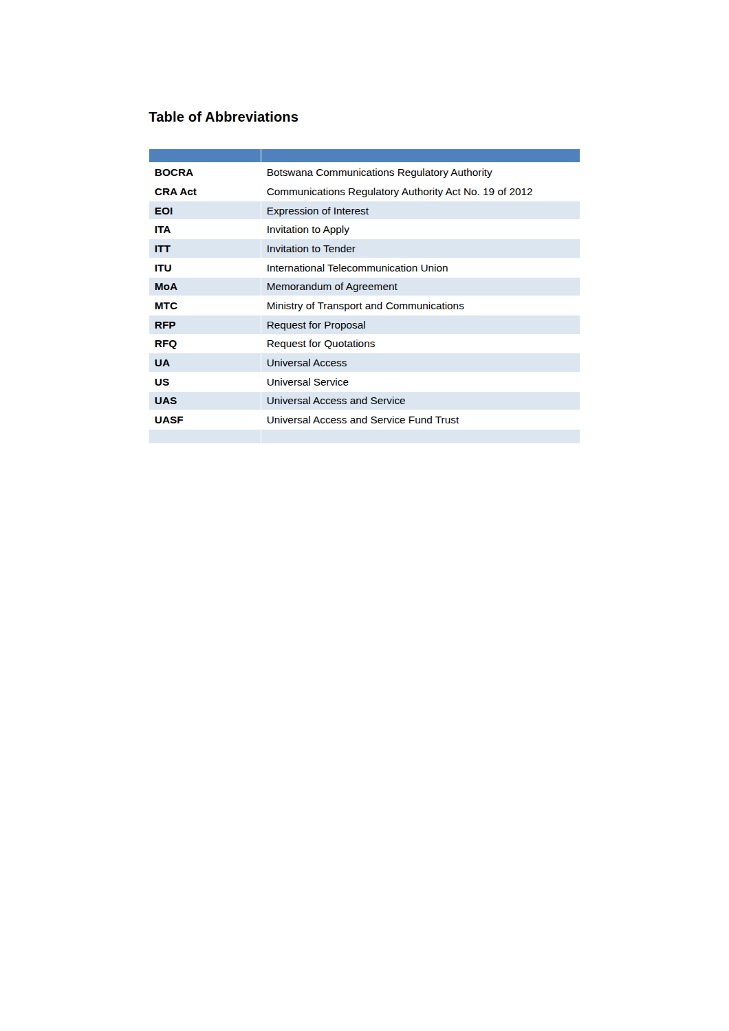Table of Abbreviations
| BOCRA | Botswana Communications Regulatory Authority |
| CRA Act | Communications Regulatory Authority Act No. 19 of 2012 |
| EOI | Expression of Interest |
| ITA | Invitation to Apply |
| ITT | Invitation to Tender |
| ITU | International Telecommunication Union |
| MoA | Memorandum of Agreement |
| MTC | Ministry of Transport and Communications |
| RFP | Request for Proposal |
| RFQ | Request for Quotations |
| UA | Universal Access |
| US | Universal Service |
| UAS | Universal Access and Service |
| UASF | Universal Access and Service Fund Trust |